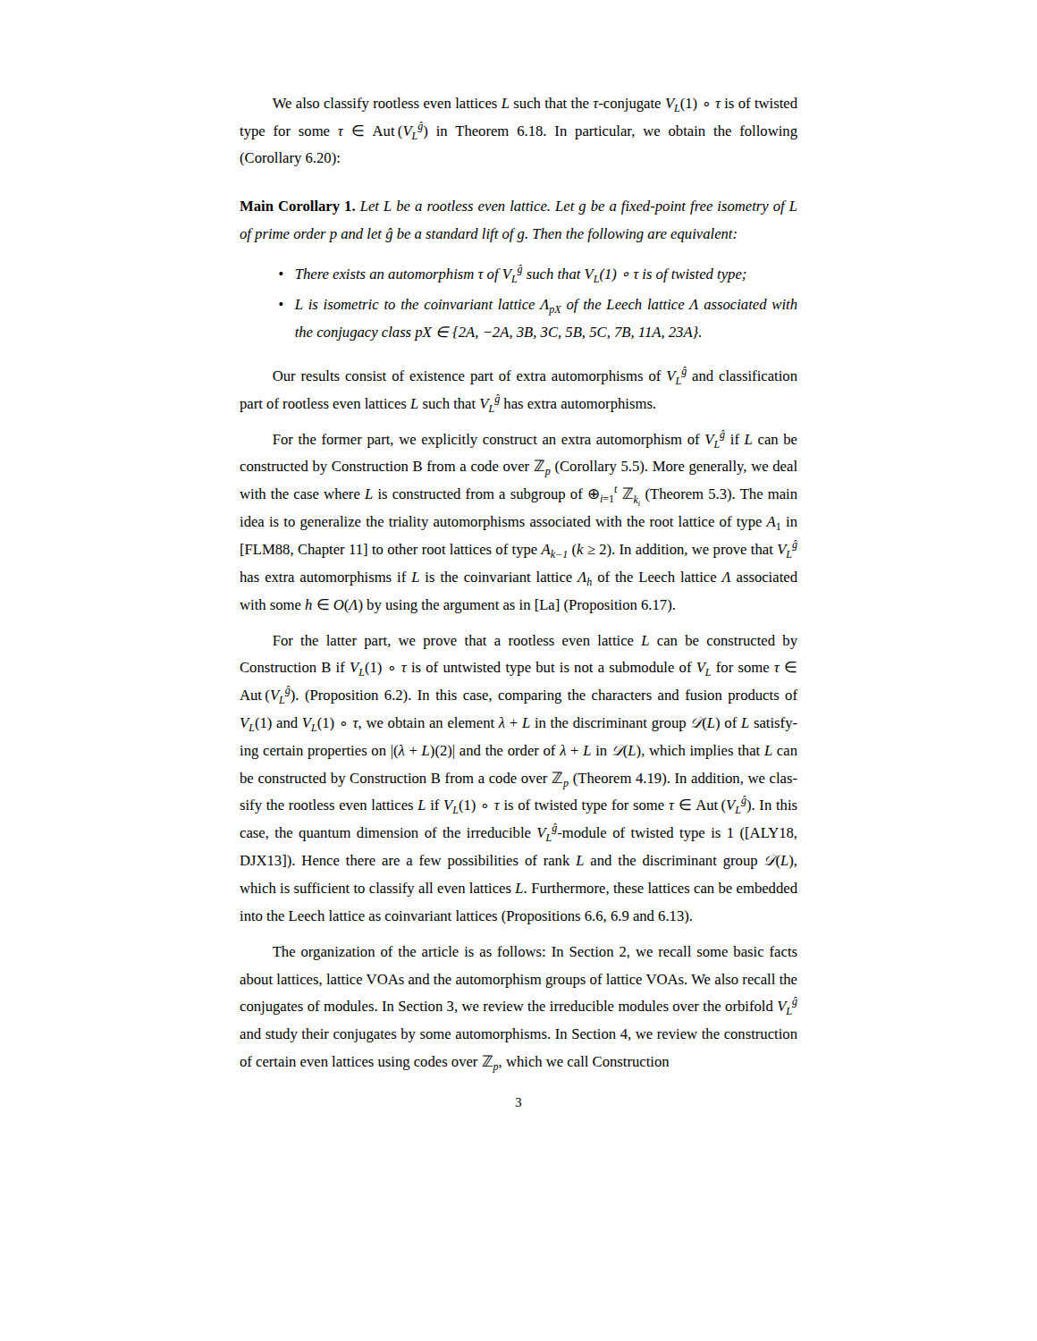We also classify rootless even lattices L such that the τ-conjugate VL(1) ∘ τ is of twisted type for some τ ∈ Aut (VLĝ) in Theorem 6.18. In particular, we obtain the following (Corollary 6.20):
Main Corollary 1. Let L be a rootless even lattice. Let g be a fixed-point free isometry of L of prime order p and let ĝ be a standard lift of g. Then the following are equivalent:
There exists an automorphism τ of VLĝ such that VL(1) ∘ τ is of twisted type;
L is isometric to the coinvariant lattice ΛpX of the Leech lattice Λ associated with the conjugacy class pX ∈ {2A, −2A, 3B, 3C, 5B, 5C, 7B, 11A, 23A}.
Our results consist of existence part of extra automorphisms of VLĝ and classification part of rootless even lattices L such that VLĝ has extra automorphisms.
For the former part, we explicitly construct an extra automorphism of VLĝ if L can be constructed by Construction B from a code over ℤp (Corollary 5.5). More generally, we deal with the case where L is constructed from a subgroup of ⊕i=1t ℤki (Theorem 5.3). The main idea is to generalize the triality automorphisms associated with the root lattice of type A1 in [FLM88, Chapter 11] to other root lattices of type Ak−1 (k ≥ 2). In addition, we prove that VLĝ has extra automorphisms if L is the coinvariant lattice Λh of the Leech lattice Λ associated with some h ∈ O(Λ) by using the argument as in [La] (Proposition 6.17).
For the latter part, we prove that a rootless even lattice L can be constructed by Construction B if VL(1) ∘ τ is of untwisted type but is not a submodule of VL for some τ ∈ Aut (VLĝ). (Proposition 6.2). In this case, comparing the characters and fusion products of VL(1) and VL(1) ∘ τ, we obtain an element λ + L in the discriminant group 𝒟(L) of L satisfying certain properties on |(λ + L)(2)| and the order of λ + L in 𝒟(L), which implies that L can be constructed by Construction B from a code over ℤp (Theorem 4.19). In addition, we classify the rootless even lattices L if VL(1) ∘ τ is of twisted type for some τ ∈ Aut (VLĝ). In this case, the quantum dimension of the irreducible VLĝ-module of twisted type is 1 ([ALY18, DJX13]). Hence there are a few possibilities of rank L and the discriminant group 𝒟(L), which is sufficient to classify all even lattices L. Furthermore, these lattices can be embedded into the Leech lattice as coinvariant lattices (Propositions 6.6, 6.9 and 6.13).
The organization of the article is as follows: In Section 2, we recall some basic facts about lattices, lattice VOAs and the automorphism groups of lattice VOAs. We also recall the conjugates of modules. In Section 3, we review the irreducible modules over the orbifold VLĝ and study their conjugates by some automorphisms. In Section 4, we review the construction of certain even lattices using codes over ℤp, which we call Construction
3